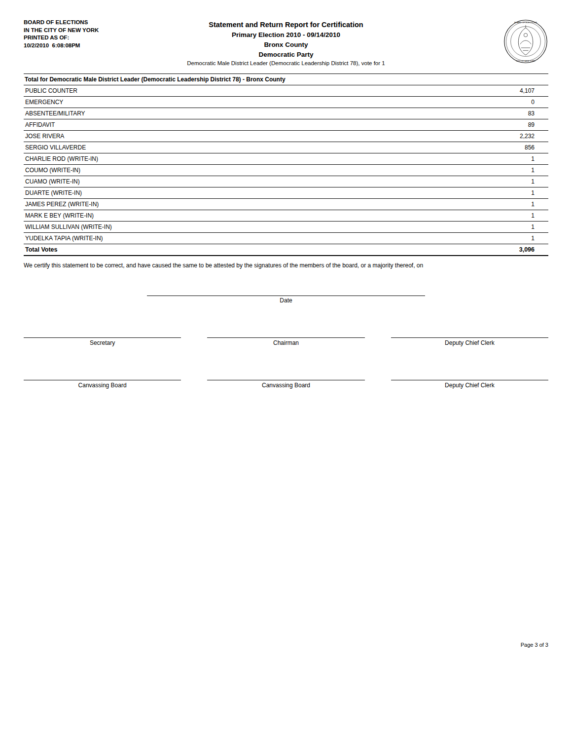BOARD OF ELECTIONS
IN THE CITY OF NEW YORK
PRINTED AS OF:
10/2/2010 6:08:08PM
Statement and Return Report for Certification
Primary Election 2010 - 09/14/2010
Bronx County
Democratic Party
Democratic Male District Leader (Democratic Leadership District 78), vote for 1
BOARD OF ELECTIONS CITY OF NEW YORK
Total for Democratic Male District Leader (Democratic Leadership District 78) - Bronx County
| PUBLIC COUNTER | 4,107 |
| EMERGENCY | 0 |
| ABSENTEE/MILITARY | 83 |
| AFFIDAVIT | 89 |
| JOSE RIVERA | 2,232 |
| SERGIO VILLAVERDE | 856 |
| CHARLIE ROD (WRITE-IN) | 1 |
| COUMO (WRITE-IN) | 1 |
| CUAMO (WRITE-IN) | 1 |
| DUARTE (WRITE-IN) | 1 |
| JAMES PEREZ (WRITE-IN) | 1 |
| MARK E BEY (WRITE-IN) | 1 |
| WILLIAM SULLIVAN (WRITE-IN) | 1 |
| YUDELKA TAPIA (WRITE-IN) | 1 |
| Total Votes | 3,096 |
We certify this statement to be correct, and have caused the same to be attested by the signatures of the members of the board, or a majority thereof, on
Date
Secretary
Chairman
Deputy Chief Clerk
Canvassing Board
Canvassing Board
Deputy Chief Clerk
Page 3 of 3